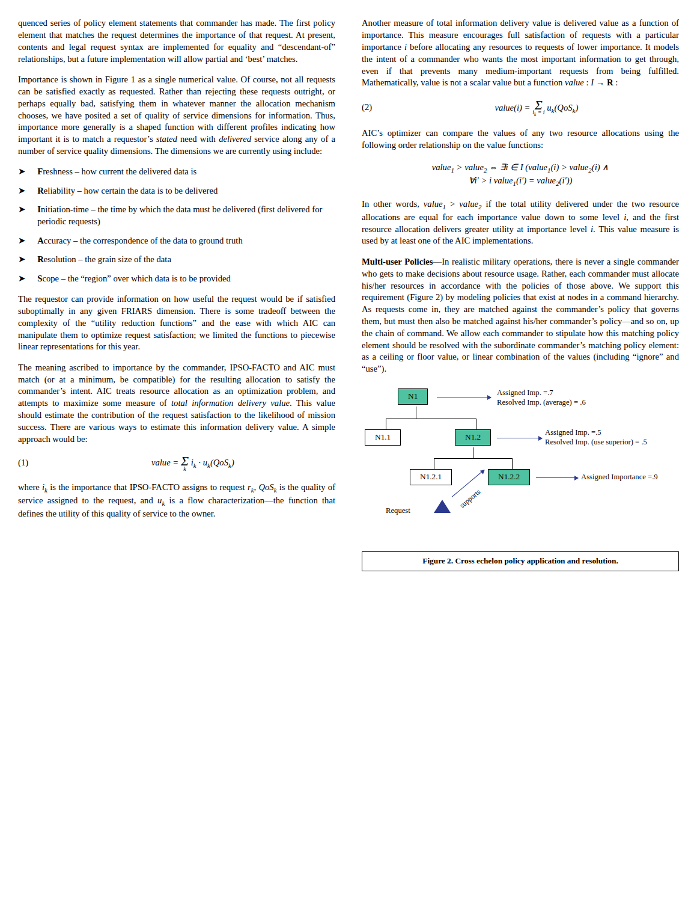quenced series of policy element statements that commander has made. The first policy element that matches the request determines the importance of that request. At present, contents and legal request syntax are implemented for equality and “descendant-of” relationships, but a future implementation will allow partial and ‘best’ matches.
Importance is shown in Figure 1 as a single numerical value. Of course, not all requests can be satisfied exactly as requested. Rather than rejecting these requests outright, or perhaps equally bad, satisfying them in whatever manner the allocation mechanism chooses, we have posited a set of quality of service dimensions for information. Thus, importance more generally is a shaped function with different profiles indicating how important it is to match a requestor’s stated need with delivered service along any of a number of service quality dimensions. The dimensions we are currently using include:
Freshness – how current the delivered data is
Reliability – how certain the data is to be delivered
Initiation-time – the time by which the data must be delivered (first delivered for periodic requests)
Accuracy – the correspondence of the data to ground truth
Resolution – the grain size of the data
Scope – the “region” over which data is to be provided
The requestor can provide information on how useful the request would be if satisfied suboptimally in any given FRIARS dimension. There is some tradeoff between the complexity of the “utility reduction functions” and the ease with which AIC can manipulate them to optimize request satisfaction; we limited the functions to piecewise linear representations for this year.
The meaning ascribed to importance by the commander, IPSO-FACTO and AIC must match (or at a minimum, be compatible) for the resulting allocation to satisfy the commander’s intent. AIC treats resource allocation as an optimization problem, and attempts to maximize some measure of total information delivery value. This value should estimate the contribution of the request satisfaction to the likelihood of mission success. There are various ways to estimate this information delivery value. A simple approach would be:
(1)
value = Σk ik · uk(QoSk)
where ik is the importance that IPSO-FACTO assigns to request rk, QoSk is the quality of service assigned to the request, and uk is a flow characterization—the function that defines the utility of this quality of service to the owner.
Another measure of total information delivery value is delivered value as a function of importance. This measure encourages full satisfaction of requests with a particular importance i before allocating any resources to requests of lower importance. It models the intent of a commander who wants the most important information to get through, even if that prevents many medium-important requests from being fulfilled. Mathematically, value is not a scalar value but a function value : I → R :
(2)
value(i) = Σik = i uk(QoSk)
AIC’s optimizer can compare the values of any two resource allocations using the following order relationship on the value functions:
value1 > value2 ⇔ ∃i ∈ I (value1(i) > value2(i) ∧
∀i′ > i value1(i′) = value2(i′))
In other words, value1 > value2 if the total utility delivered under the two resource allocations are equal for each importance value down to some level i, and the first resource allocation delivers greater utility at importance level i. This value measure is used by at least one of the AIC implementations.
Multi-user Policies—In realistic military operations, there is never a single commander who gets to make decisions about resource usage. Rather, each commander must allocate his/her resources in accordance with the policies of those above. We support this requirement (Figure 2) by modeling policies that exist at nodes in a command hierarchy. As requests come in, they are matched against the commander’s policy that governs them, but must then also be matched against his/her commander’s policy—and so on, up the chain of command. We allow each commander to stipulate how this matching policy element should be resolved with the subordinate commander’s matching policy element: as a ceiling or floor value, or linear combination of the values (including “ignore” and “use”).
N1
Assigned Imp. =.7
Resolved Imp. (average) = .6
N1.1
N1.2
Assigned Imp. =.5
Resolved Imp. (use superior) = .5
N1.2.1
N1.2.2
Assigned Importance =.9
Request
supports
Figure 2. Cross echelon policy application and resolution.